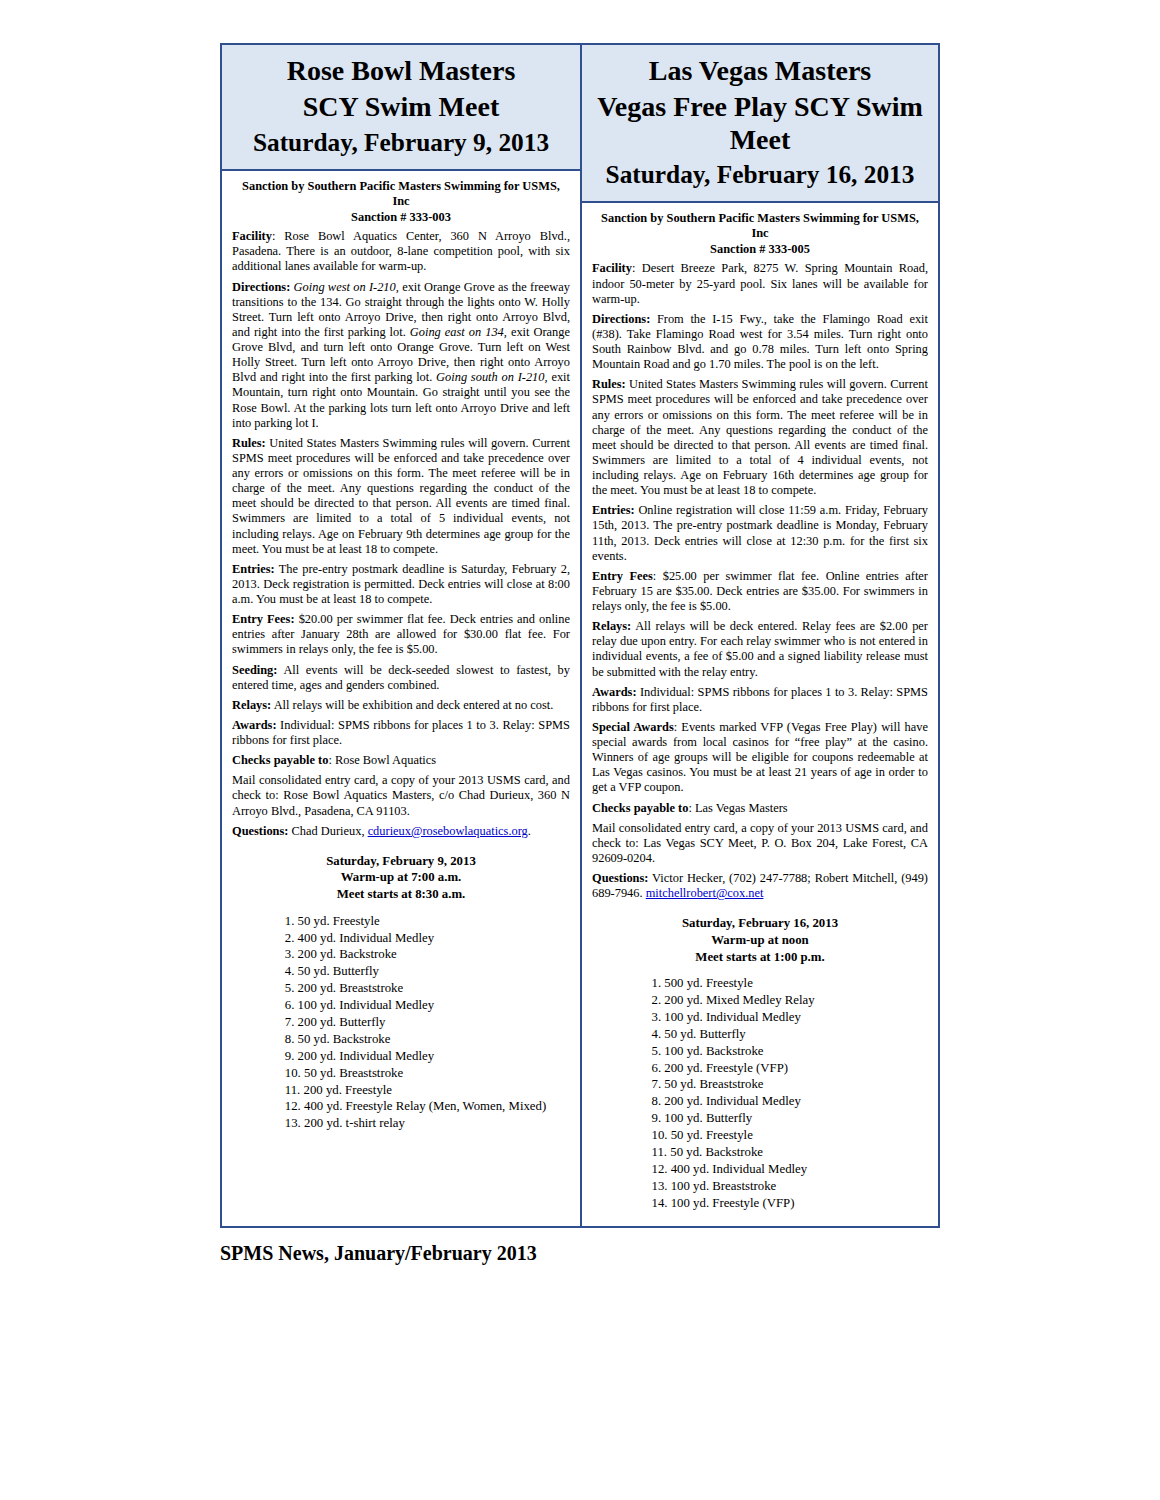Rose Bowl Masters
SCY Swim Meet
Saturday, February 9, 2013
Sanction by Southern Pacific Masters Swimming for USMS, Inc
Sanction # 333-003
Facility: Rose Bowl Aquatics Center, 360 N Arroyo Blvd., Pasadena. There is an outdoor, 8-lane competition pool, with six additional lanes available for warm-up.
Directions: Going west on I-210, exit Orange Grove as the freeway transitions to the 134. Go straight through the lights onto W. Holly Street. Turn left onto Arroyo Drive, then right onto Arroyo Blvd, and right into the first parking lot. Going east on 134, exit Orange Grove Blvd, and turn left onto Orange Grove. Turn left on West Holly Street. Turn left onto Arroyo Drive, then right onto Arroyo Blvd and right into the first parking lot. Going south on I-210, exit Mountain, turn right onto Mountain. Go straight until you see the Rose Bowl. At the parking lots turn left onto Arroyo Drive and left into parking lot I.
Rules: United States Masters Swimming rules will govern. Current SPMS meet procedures will be enforced and take precedence over any errors or omissions on this form. The meet referee will be in charge of the meet. Any questions regarding the conduct of the meet should be directed to that person. All events are timed final. Swimmers are limited to a total of 5 individual events, not including relays. Age on February 9th determines age group for the meet. You must be at least 18 to compete.
Entries: The pre-entry postmark deadline is Saturday, February 2, 2013. Deck registration is permitted. Deck entries will close at 8:00 a.m. You must be at least 18 to compete.
Entry Fees: $20.00 per swimmer flat fee. Deck entries and online entries after January 28th are allowed for $30.00 flat fee. For swimmers in relays only, the fee is $5.00.
Seeding: All events will be deck-seeded slowest to fastest, by entered time, ages and genders combined.
Relays: All relays will be exhibition and deck entered at no cost.
Awards: Individual: SPMS ribbons for places 1 to 3. Relay: SPMS ribbons for first place.
Checks payable to: Rose Bowl Aquatics
Mail consolidated entry card, a copy of your 2013 USMS card, and check to: Rose Bowl Aquatics Masters, c/o Chad Durieux, 360 N Arroyo Blvd., Pasadena, CA 91103.
Questions: Chad Durieux, cdurieux@rosebowlaquatics.org.
Saturday, February 9, 2013
Warm-up at 7:00 a.m.
Meet starts at 8:30 a.m.
1. 50 yd. Freestyle
2. 400 yd. Individual Medley
3. 200 yd. Backstroke
4. 50 yd. Butterfly
5. 200 yd. Breaststroke
6. 100 yd. Individual Medley
7. 200 yd. Butterfly
8. 50 yd. Backstroke
9. 200 yd. Individual Medley
10. 50 yd. Breaststroke
11. 200 yd. Freestyle
12. 400 yd. Freestyle Relay (Men, Women, Mixed)
13. 200 yd. t-shirt relay
Las Vegas Masters
Vegas Free Play SCY Swim Meet
Saturday, February 16, 2013
Sanction by Southern Pacific Masters Swimming for USMS, Inc
Sanction # 333-005
Facility: Desert Breeze Park, 8275 W. Spring Mountain Road, indoor 50-meter by 25-yard pool. Six lanes will be available for warm-up.
Directions: From the I-15 Fwy., take the Flamingo Road exit (#38). Take Flamingo Road west for 3.54 miles. Turn right onto South Rainbow Blvd. and go 0.78 miles. Turn left onto Spring Mountain Road and go 1.70 miles. The pool is on the left.
Rules: United States Masters Swimming rules will govern. Current SPMS meet procedures will be enforced and take precedence over any errors or omissions on this form. The meet referee will be in charge of the meet. Any questions regarding the conduct of the meet should be directed to that person. All events are timed final. Swimmers are limited to a total of 4 individual events, not including relays. Age on February 16th determines age group for the meet. You must be at least 18 to compete.
Entries: Online registration will close 11:59 a.m. Friday, February 15th, 2013. The pre-entry postmark deadline is Monday, February 11th, 2013. Deck entries will close at 12:30 p.m. for the first six events.
Entry Fees: $25.00 per swimmer flat fee. Online entries after February 15 are $35.00. Deck entries are $35.00. For swimmers in relays only, the fee is $5.00.
Relays: All relays will be deck entered. Relay fees are $2.00 per relay due upon entry. For each relay swimmer who is not entered in individual events, a fee of $5.00 and a signed liability release must be submitted with the relay entry.
Awards: Individual: SPMS ribbons for places 1 to 3. Relay: SPMS ribbons for first place.
Special Awards: Events marked VFP (Vegas Free Play) will have special awards from local casinos for “free play” at the casino. Winners of age groups will be eligible for coupons redeemable at Las Vegas casinos. You must be at least 21 years of age in order to get a VFP coupon.
Checks payable to: Las Vegas Masters
Mail consolidated entry card, a copy of your 2013 USMS card, and check to: Las Vegas SCY Meet, P. O. Box 204, Lake Forest, CA 92609-0204.
Questions: Victor Hecker, (702) 247-7788; Robert Mitchell, (949) 689-7946. mitchellrobert@cox.net
Saturday, February 16, 2013
Warm-up at noon
Meet starts at 1:00 p.m.
1. 500 yd. Freestyle
2. 200 yd. Mixed Medley Relay
3. 100 yd. Individual Medley
4. 50 yd. Butterfly
5. 100 yd. Backstroke
6. 200 yd. Freestyle (VFP)
7. 50 yd. Breaststroke
8. 200 yd. Individual Medley
9. 100 yd. Butterfly
10. 50 yd. Freestyle
11. 50 yd. Backstroke
12. 400 yd. Individual Medley
13. 100 yd. Breaststroke
14. 100 yd. Freestyle (VFP)
SPMS News, January/February 2013